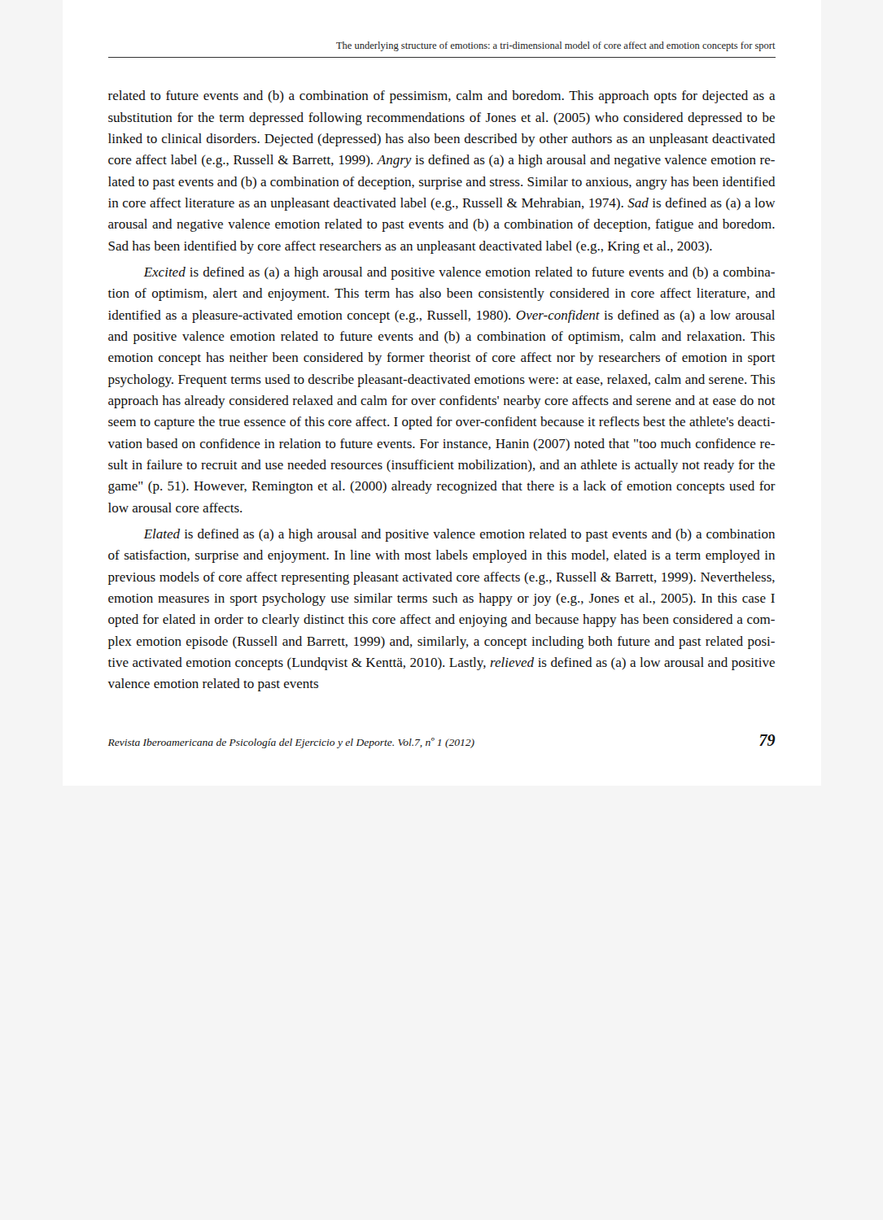The underlying structure of emotions: a tri-dimensional model of core affect and emotion concepts for sport
related to future events and (b) a combination of pessimism, calm and boredom. This approach opts for dejected as a substitution for the term depressed following recommendations of Jones et al. (2005) who considered depressed to be linked to clinical disorders. Dejected (depressed) has also been described by other authors as an unpleasant deactivated core affect label (e.g., Russell & Barrett, 1999). Angry is defined as (a) a high arousal and negative valence emotion related to past events and (b) a combination of deception, surprise and stress. Similar to anxious, angry has been identified in core affect literature as an unpleasant deactivated label (e.g., Russell & Mehrabian, 1974). Sad is defined as (a) a low arousal and negative valence emotion related to past events and (b) a combination of deception, fatigue and boredom. Sad has been identified by core affect researchers as an unpleasant deactivated label (e.g., Kring et al., 2003).
Excited is defined as (a) a high arousal and positive valence emotion related to future events and (b) a combination of optimism, alert and enjoyment. This term has also been consistently considered in core affect literature, and identified as a pleasure-activated emotion concept (e.g., Russell, 1980). Over-confident is defined as (a) a low arousal and positive valence emotion related to future events and (b) a combination of optimism, calm and relaxation. This emotion concept has neither been considered by former theorist of core affect nor by researchers of emotion in sport psychology. Frequent terms used to describe pleasant-deactivated emotions were: at ease, relaxed, calm and serene. This approach has already considered relaxed and calm for over confidents' nearby core affects and serene and at ease do not seem to capture the true essence of this core affect. I opted for over-confident because it reflects best the athlete's deactivation based on confidence in relation to future events. For instance, Hanin (2007) noted that "too much confidence result in failure to recruit and use needed resources (insufficient mobilization), and an athlete is actually not ready for the game" (p. 51). However, Remington et al. (2000) already recognized that there is a lack of emotion concepts used for low arousal core affects.
Elated is defined as (a) a high arousal and positive valence emotion related to past events and (b) a combination of satisfaction, surprise and enjoyment. In line with most labels employed in this model, elated is a term employed in previous models of core affect representing pleasant activated core affects (e.g., Russell & Barrett, 1999). Nevertheless, emotion measures in sport psychology use similar terms such as happy or joy (e.g., Jones et al., 2005). In this case I opted for elated in order to clearly distinct this core affect and enjoying and because happy has been considered a complex emotion episode (Russell and Barrett, 1999) and, similarly, a concept including both future and past related positive activated emotion concepts (Lundqvist & Kenttä, 2010). Lastly, relieved is defined as (a) a low arousal and positive valence emotion related to past events
Revista Iberoamericana de Psicología del Ejercicio y el Deporte. Vol.7, nº 1 (2012) 79